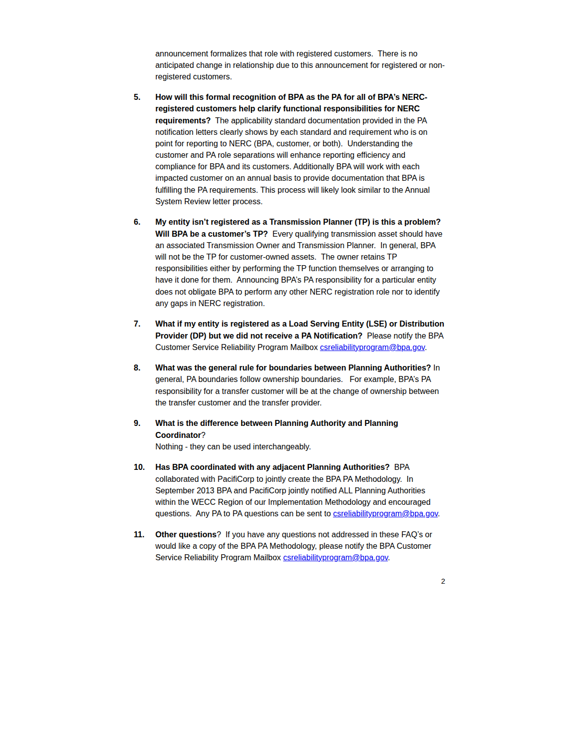announcement formalizes that role with registered customers. There is no anticipated change in relationship due to this announcement for registered or non-registered customers.
5. How will this formal recognition of BPA as the PA for all of BPA’s NERC-registered customers help clarify functional responsibilities for NERC requirements? The applicability standard documentation provided in the PA notification letters clearly shows by each standard and requirement who is on point for reporting to NERC (BPA, customer, or both). Understanding the customer and PA role separations will enhance reporting efficiency and compliance for BPA and its customers. Additionally BPA will work with each impacted customer on an annual basis to provide documentation that BPA is fulfilling the PA requirements. This process will likely look similar to the Annual System Review letter process.
6. My entity isn’t registered as a Transmission Planner (TP) is this a problem? Will BPA be a customer’s TP? Every qualifying transmission asset should have an associated Transmission Owner and Transmission Planner. In general, BPA will not be the TP for customer-owned assets. The owner retains TP responsibilities either by performing the TP function themselves or arranging to have it done for them. Announcing BPA’s PA responsibility for a particular entity does not obligate BPA to perform any other NERC registration role nor to identify any gaps in NERC registration.
7. What if my entity is registered as a Load Serving Entity (LSE) or Distribution Provider (DP) but we did not receive a PA Notification? Please notify the BPA Customer Service Reliability Program Mailbox csreliabilityprogram@bpa.gov.
8. What was the general rule for boundaries between Planning Authorities? In general, PA boundaries follow ownership boundaries. For example, BPA’s PA responsibility for a transfer customer will be at the change of ownership between the transfer customer and the transfer provider.
9. What is the difference between Planning Authority and Planning Coordinator?
Nothing - they can be used interchangeably.
10. Has BPA coordinated with any adjacent Planning Authorities? BPA collaborated with PacifiCorp to jointly create the BPA PA Methodology. In September 2013 BPA and PacifiCorp jointly notified ALL Planning Authorities within the WECC Region of our Implementation Methodology and encouraged questions. Any PA to PA questions can be sent to csreliabilityprogram@bpa.gov.
11. Other questions? If you have any questions not addressed in these FAQ’s or would like a copy of the BPA PA Methodology, please notify the BPA Customer Service Reliability Program Mailbox csreliabilityprogram@bpa.gov.
2